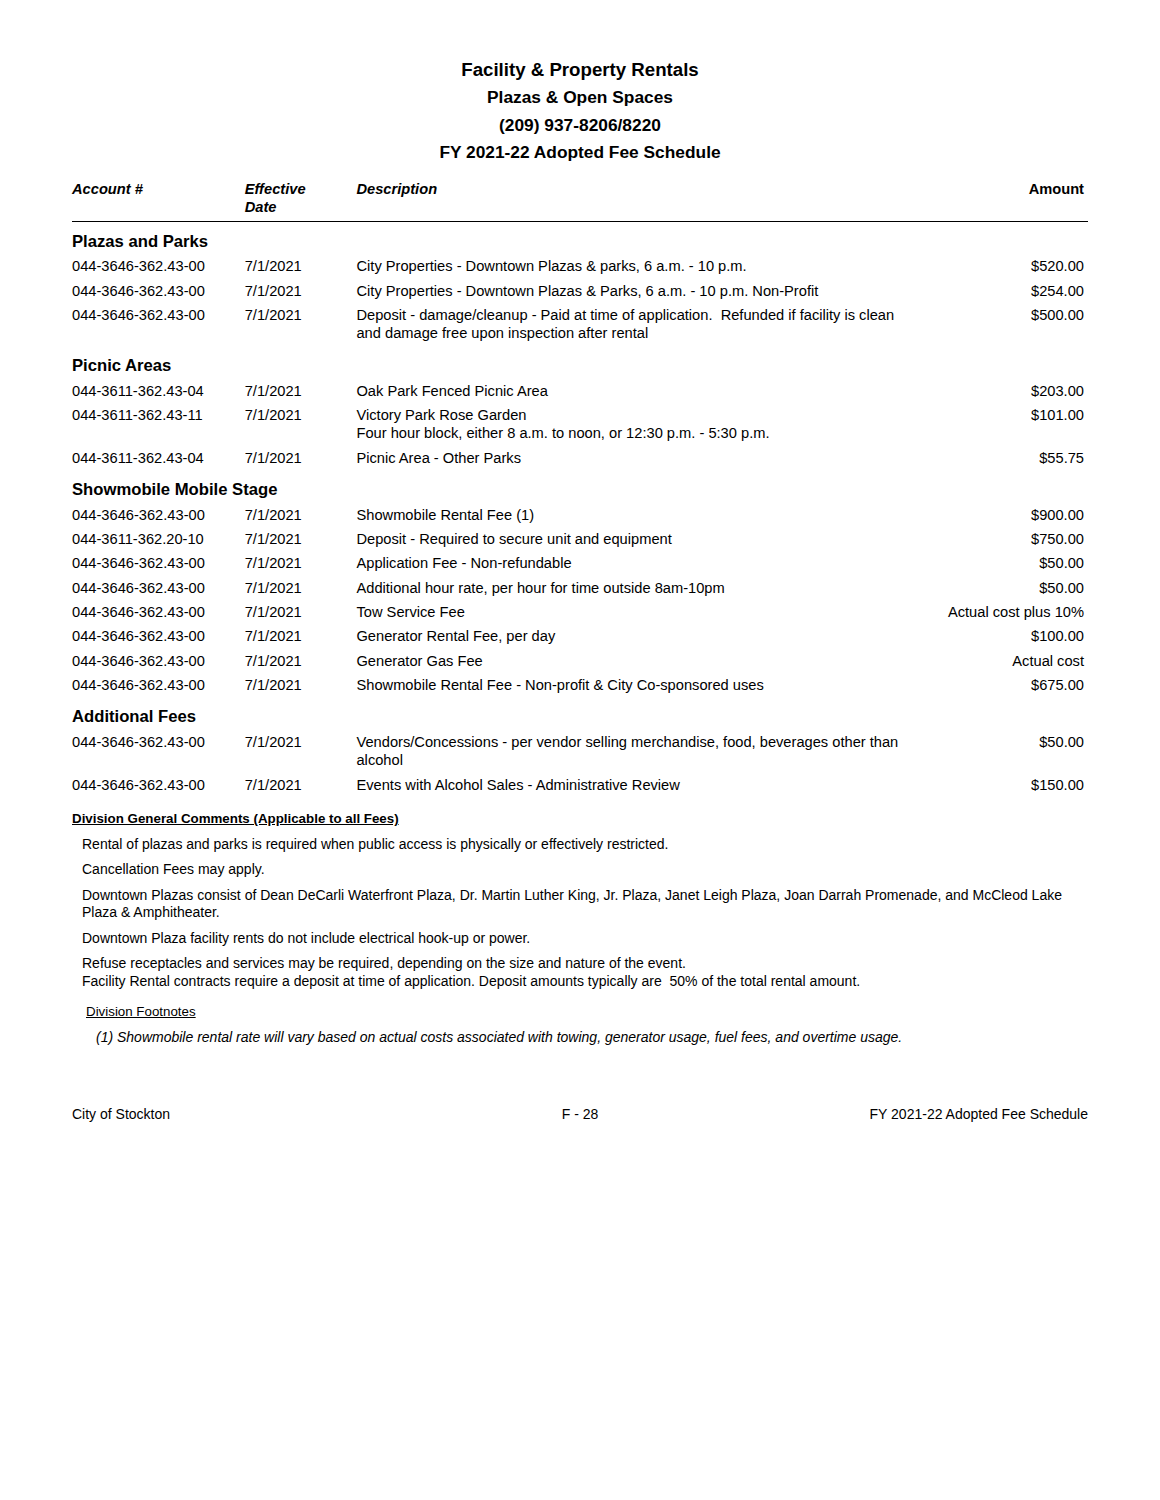Facility & Property Rentals
Plazas & Open Spaces
(209) 937-8206/8220
FY 2021-22 Adopted Fee Schedule
| Account # | Effective Date | Description | Amount |
| --- | --- | --- | --- |
| Plazas and Parks |
| 044-3646-362.43-00 | 7/1/2021 | City Properties - Downtown Plazas & parks, 6 a.m. - 10 p.m. | $520.00 |
| 044-3646-362.43-00 | 7/1/2021 | City Properties - Downtown Plazas & Parks, 6 a.m. - 10 p.m. Non-Profit | $254.00 |
| 044-3646-362.43-00 | 7/1/2021 | Deposit - damage/cleanup - Paid at time of application. Refunded if facility is clean and damage free upon inspection after rental | $500.00 |
| Picnic Areas |
| 044-3611-362.43-04 | 7/1/2021 | Oak Park Fenced Picnic Area | $203.00 |
| 044-3611-362.43-11 | 7/1/2021 | Victory Park Rose Garden Four hour block, either 8 a.m. to noon, or 12:30 p.m. - 5:30 p.m. | $101.00 |
| 044-3611-362.43-04 | 7/1/2021 | Picnic Area - Other Parks | $55.75 |
| Showmobile Mobile Stage |
| 044-3646-362.43-00 | 7/1/2021 | Showmobile Rental Fee (1) | $900.00 |
| 044-3611-362.20-10 | 7/1/2021 | Deposit - Required to secure unit and equipment | $750.00 |
| 044-3646-362.43-00 | 7/1/2021 | Application Fee - Non-refundable | $50.00 |
| 044-3646-362.43-00 | 7/1/2021 | Additional hour rate, per hour for time outside 8am-10pm | $50.00 |
| 044-3646-362.43-00 | 7/1/2021 | Tow Service Fee | Actual cost plus 10% |
| 044-3646-362.43-00 | 7/1/2021 | Generator Rental Fee, per day | $100.00 |
| 044-3646-362.43-00 | 7/1/2021 | Generator Gas Fee | Actual cost |
| 044-3646-362.43-00 | 7/1/2021 | Showmobile Rental Fee - Non-profit & City Co-sponsored uses | $675.00 |
| Additional Fees |
| 044-3646-362.43-00 | 7/1/2021 | Vendors/Concessions - per vendor selling merchandise, food, beverages other than alcohol | $50.00 |
| 044-3646-362.43-00 | 7/1/2021 | Events with Alcohol Sales - Administrative Review | $150.00 |
Division General Comments (Applicable to all Fees)
Rental of plazas and parks is required when public access is physically or effectively restricted.
Cancellation Fees may apply.
Downtown Plazas consist of Dean DeCarli Waterfront Plaza, Dr. Martin Luther King, Jr. Plaza, Janet Leigh Plaza, Joan Darrah Promenade, and McCleod Lake Plaza & Amphitheater.
Downtown Plaza facility rents do not include electrical hook-up or power.
Refuse receptacles and services may be required, depending on the size and nature of the event.
Facility Rental contracts require a deposit at time of application. Deposit amounts typically are 50% of the total rental amount.
Division Footnotes
(1) Showmobile rental rate will vary based on actual costs associated with towing, generator usage, fuel fees, and overtime usage.
City of Stockton F - 28 FY 2021-22 Adopted Fee Schedule